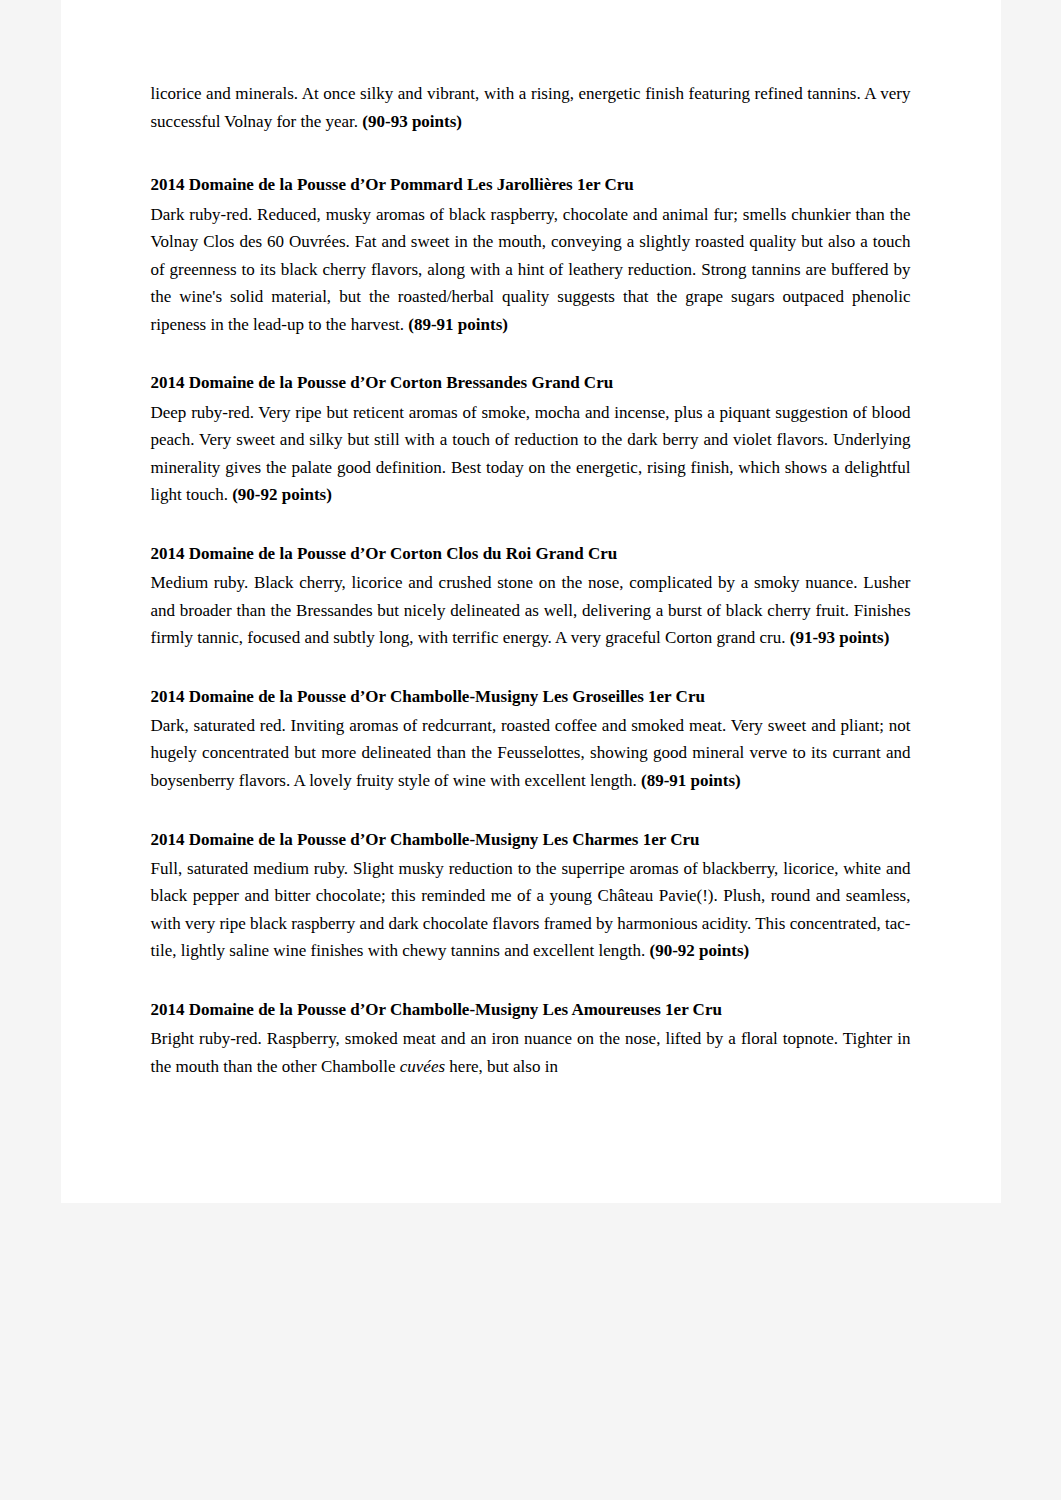licorice and minerals. At once silky and vibrant, with a rising, energetic finish featuring refined tannins. A very successful Volnay for the year. (90-93 points)
2014 Domaine de la Pousse d’Or Pommard Les Jarollières 1er Cru
Dark ruby-red. Reduced, musky aromas of black raspberry, chocolate and animal fur; smells chunkier than the Volnay Clos des 60 Ouvrées. Fat and sweet in the mouth, conveying a slightly roasted quality but also a touch of greenness to its black cherry flavors, along with a hint of leathery reduction. Strong tannins are buffered by the wine's solid material, but the roasted/herbal quality suggests that the grape sugars outpaced phenolic ripeness in the lead-up to the harvest. (89-91 points)
2014 Domaine de la Pousse d’Or Corton Bressandes Grand Cru
Deep ruby-red. Very ripe but reticent aromas of smoke, mocha and incense, plus a piquant suggestion of blood peach. Very sweet and silky but still with a touch of reduction to the dark berry and violet flavors. Underlying minerality gives the palate good definition. Best today on the energetic, rising finish, which shows a delightful light touch. (90-92 points)
2014 Domaine de la Pousse d’Or Corton Clos du Roi Grand Cru
Medium ruby. Black cherry, licorice and crushed stone on the nose, complicated by a smoky nuance. Lusher and broader than the Bressandes but nicely delineated as well, delivering a burst of black cherry fruit. Finishes firmly tannic, focused and subtly long, with terrific energy. A very graceful Corton grand cru. (91-93 points)
2014 Domaine de la Pousse d’Or Chambolle-Musigny Les Groseilles 1er Cru
Dark, saturated red. Inviting aromas of redcurrant, roasted coffee and smoked meat. Very sweet and pliant; not hugely concentrated but more delineated than the Feusselottes, showing good mineral verve to its currant and boysenberry flavors. A lovely fruity style of wine with excellent length. (89-91 points)
2014 Domaine de la Pousse d’Or Chambolle-Musigny Les Charmes 1er Cru
Full, saturated medium ruby. Slight musky reduction to the superripe aromas of blackberry, licorice, white and black pepper and bitter chocolate; this reminded me of a young Château Pavie(!). Plush, round and seamless, with very ripe black raspberry and dark chocolate flavors framed by harmonious acidity. This concentrated, tactile, lightly saline wine finishes with chewy tannins and excellent length. (90-92 points)
2014 Domaine de la Pousse d’Or Chambolle-Musigny Les Amoureuses 1er Cru
Bright ruby-red. Raspberry, smoked meat and an iron nuance on the nose, lifted by a floral topnote. Tighter in the mouth than the other Chambolle cuvées here, but also in